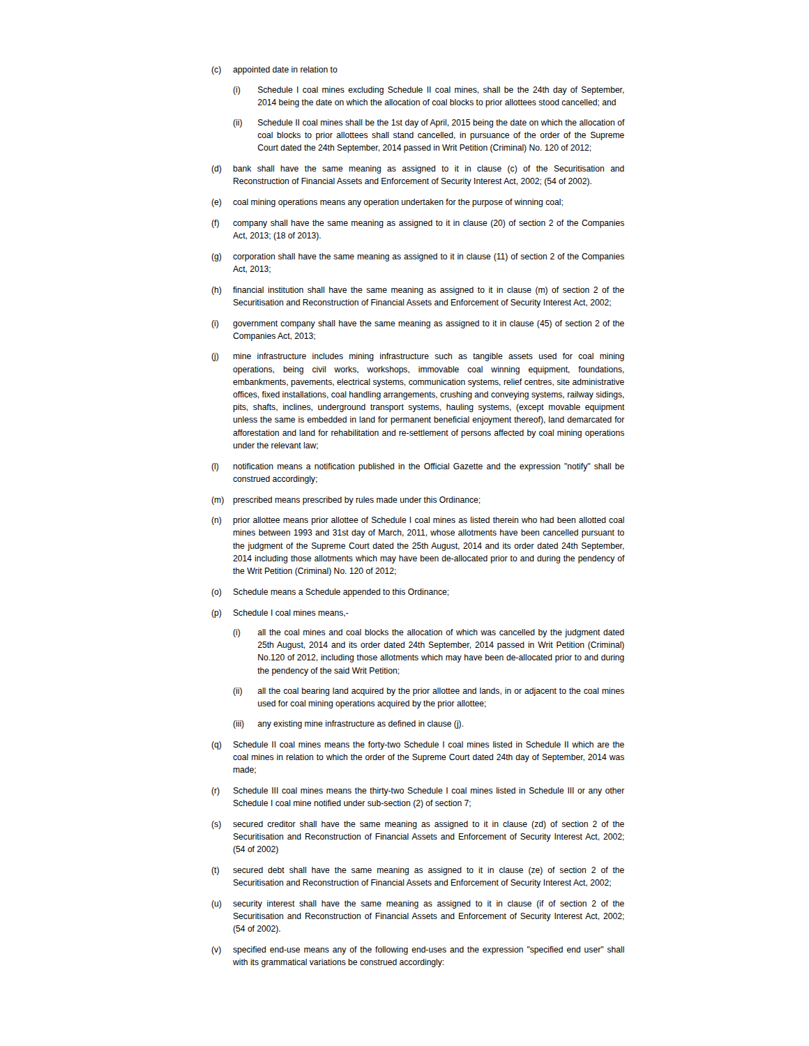(c) appointed date in relation to
(i) Schedule I coal mines excluding Schedule II coal mines, shall be the 24th day of September, 2014 being the date on which the allocation of coal blocks to prior allottees stood cancelled; and
(ii) Schedule II coal mines shall be the 1st day of April, 2015 being the date on which the allocation of coal blocks to prior allottees shall stand cancelled, in pursuance of the order of the Supreme Court dated the 24th September, 2014 passed in Writ Petition (Criminal) No. 120 of 2012;
(d) bank shall have the same meaning as assigned to it in clause (c) of the Securitisation and Reconstruction of Financial Assets and Enforcement of Security Interest Act, 2002; (54 of 2002).
(e) coal mining operations means any operation undertaken for the purpose of winning coal;
(f) company shall have the same meaning as assigned to it in clause (20) of section 2 of the Companies Act, 2013; (18 of 2013).
(g) corporation shall have the same meaning as assigned to it in clause (11) of section 2 of the Companies Act, 2013;
(h) financial institution shall have the same meaning as assigned to it in clause (m) of section 2 of the Securitisation and Reconstruction of Financial Assets and Enforcement of Security Interest Act, 2002;
(i) government company shall have the same meaning as assigned to it in clause (45) of section 2 of the Companies Act, 2013;
(j) mine infrastructure includes mining infrastructure such as tangible assets used for coal mining operations, being civil works, workshops, immovable coal winning equipment, foundations, embankments, pavements, electrical systems, communication systems, relief centres, site administrative offices, fixed installations, coal handling arrangements, crushing and conveying systems, railway sidings, pits, shafts, inclines, underground transport systems, hauling systems, (except movable equipment unless the same is embedded in land for permanent beneficial enjoyment thereof), land demarcated for afforestation and land for rehabilitation and re-settlement of persons affected by coal mining operations under the relevant law;
(l) notification means a notification published in the Official Gazette and the expression "notify" shall be construed accordingly;
(m) prescribed means prescribed by rules made under this Ordinance;
(n) prior allottee means prior allottee of Schedule I coal mines as listed therein who had been allotted coal mines between 1993 and 31st day of March, 2011, whose allotments have been cancelled pursuant to the judgment of the Supreme Court dated the 25th August, 2014 and its order dated 24th September, 2014 including those allotments which may have been de-allocated prior to and during the pendency of the Writ Petition (Criminal) No. 120 of 2012;
(o) Schedule means a Schedule appended to this Ordinance;
(p) Schedule I coal mines means,-
(i) all the coal mines and coal blocks the allocation of which was cancelled by the judgment dated 25th August, 2014 and its order dated 24th September, 2014 passed in Writ Petition (Criminal) No.120 of 2012, including those allotments which may have been de-allocated prior to and during the pendency of the said Writ Petition;
(ii) all the coal bearing land acquired by the prior allottee and lands, in or adjacent to the coal mines used for coal mining operations acquired by the prior allottee;
(iii) any existing mine infrastructure as defined in clause (j).
(q) Schedule II coal mines means the forty-two Schedule I coal mines listed in Schedule II which are the coal mines in relation to which the order of the Supreme Court dated 24th day of September, 2014 was made;
(r) Schedule III coal mines means the thirty-two Schedule I coal mines listed in Schedule III or any other Schedule I coal mine notified under sub-section (2) of section 7;
(s) secured creditor shall have the same meaning as assigned to it in clause (zd) of section 2 of the Securitisation and Reconstruction of Financial Assets and Enforcement of Security Interest Act, 2002; (54 of 2002)
(t) secured debt shall have the same meaning as assigned to it in clause (ze) of section 2 of the Securitisation and Reconstruction of Financial Assets and Enforcement of Security Interest Act, 2002;
(u) security interest shall have the same meaning as assigned to it in clause (if of section 2 of the Securitisation and Reconstruction of Financial Assets and Enforcement of Security Interest Act, 2002; (54 of 2002).
(v) specified end-use means any of the following end-uses and the expression "specified end user" shall with its grammatical variations be construed accordingly: